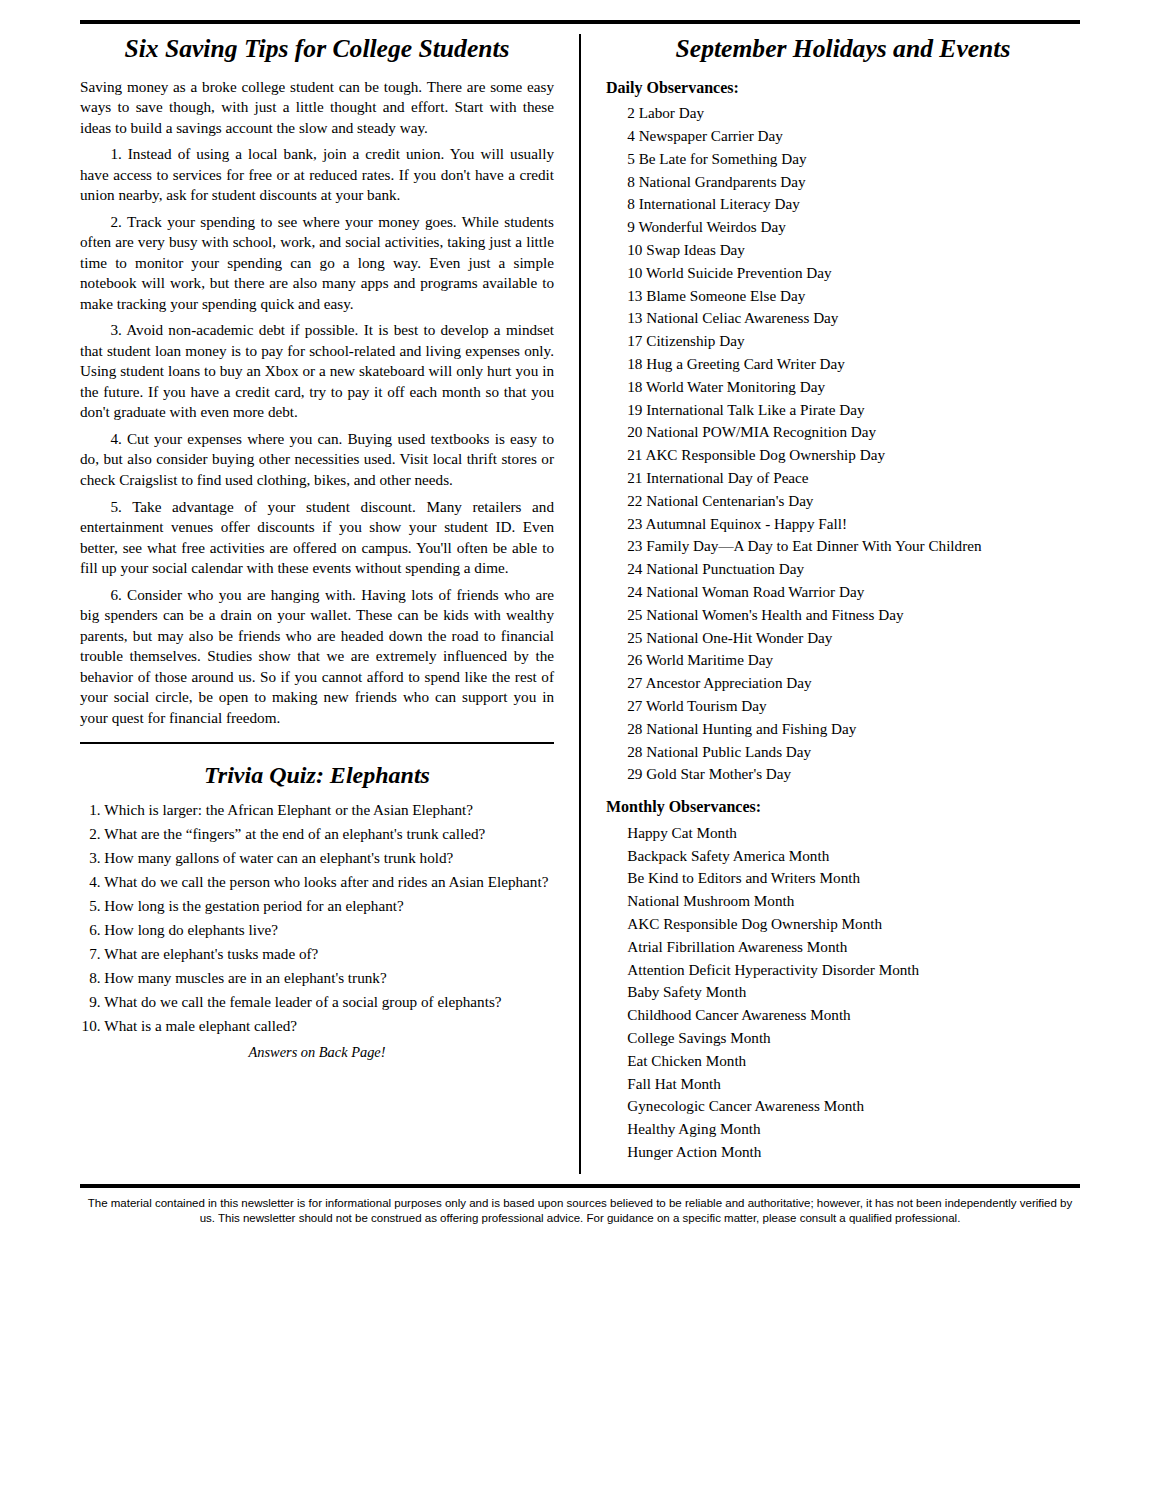Six Saving Tips for College Students
Saving money as a broke college student can be tough. There are some easy ways to save though, with just a little thought and effort. Start with these ideas to build a savings account the slow and steady way.
1. Instead of using a local bank, join a credit union. You will usually have access to services for free or at reduced rates. If you don't have a credit union nearby, ask for student discounts at your bank.
2. Track your spending to see where your money goes. While students often are very busy with school, work, and social activities, taking just a little time to monitor your spending can go a long way. Even just a simple notebook will work, but there are also many apps and programs available to make tracking your spending quick and easy.
3. Avoid non-academic debt if possible. It is best to develop a mindset that student loan money is to pay for school-related and living expenses only. Using student loans to buy an Xbox or a new skateboard will only hurt you in the future. If you have a credit card, try to pay it off each month so that you don't graduate with even more debt.
4. Cut your expenses where you can. Buying used textbooks is easy to do, but also consider buying other necessities used. Visit local thrift stores or check Craigslist to find used clothing, bikes, and other needs.
5. Take advantage of your student discount. Many retailers and entertainment venues offer discounts if you show your student ID. Even better, see what free activities are offered on campus. You'll often be able to fill up your social calendar with these events without spending a dime.
6. Consider who you are hanging with. Having lots of friends who are big spenders can be a drain on your wallet. These can be kids with wealthy parents, but may also be friends who are headed down the road to financial trouble themselves. Studies show that we are extremely influenced by the behavior of those around us. So if you cannot afford to spend like the rest of your social circle, be open to making new friends who can support you in your quest for financial freedom.
Trivia Quiz: Elephants
Which is larger: the African Elephant or the Asian Elephant?
What are the “fingers” at the end of an elephant's trunk called?
How many gallons of water can an elephant's trunk hold?
What do we call the person who looks after and rides an Asian Elephant?
How long is the gestation period for an elephant?
How long do elephants live?
What are elephant's tusks made of?
How many muscles are in an elephant's trunk?
What do we call the female leader of a social group of elephants?
What is a male elephant called?
Answers on Back Page!
September Holidays and Events
Daily Observances:
2 Labor Day
4 Newspaper Carrier Day
5 Be Late for Something Day
8 National Grandparents Day
8 International Literacy Day
9 Wonderful Weirdos Day
10 Swap Ideas Day
10 World Suicide Prevention Day
13 Blame Someone Else Day
13 National Celiac Awareness Day
17 Citizenship Day
18 Hug a Greeting Card Writer Day
18 World Water Monitoring Day
19 International Talk Like a Pirate Day
20 National POW/MIA Recognition Day
21 AKC Responsible Dog Ownership Day
21 International Day of Peace
22 National Centenarian's Day
23 Autumnal Equinox - Happy Fall!
23 Family Day—A Day to Eat Dinner With Your Children
24 National Punctuation Day
24 National Woman Road Warrior Day
25 National Women's Health and Fitness Day
25 National One-Hit Wonder Day
26 World Maritime Day
27 Ancestor Appreciation Day
27 World Tourism Day
28 National Hunting and Fishing Day
28 National Public Lands Day
29 Gold Star Mother's Day
Monthly Observances:
Happy Cat Month
Backpack Safety America Month
Be Kind to Editors and Writers Month
National Mushroom Month
AKC Responsible Dog Ownership Month
Atrial Fibrillation Awareness Month
Attention Deficit Hyperactivity Disorder Month
Baby Safety Month
Childhood Cancer Awareness Month
College Savings Month
Eat Chicken Month
Fall Hat Month
Gynecologic Cancer Awareness Month
Healthy Aging Month
Hunger Action Month
The material contained in this newsletter is for informational purposes only and is based upon sources believed to be reliable and authoritative; however, it has not been independently verified by us. This newsletter should not be construed as offering professional advice. For guidance on a specific matter, please consult a qualified professional.